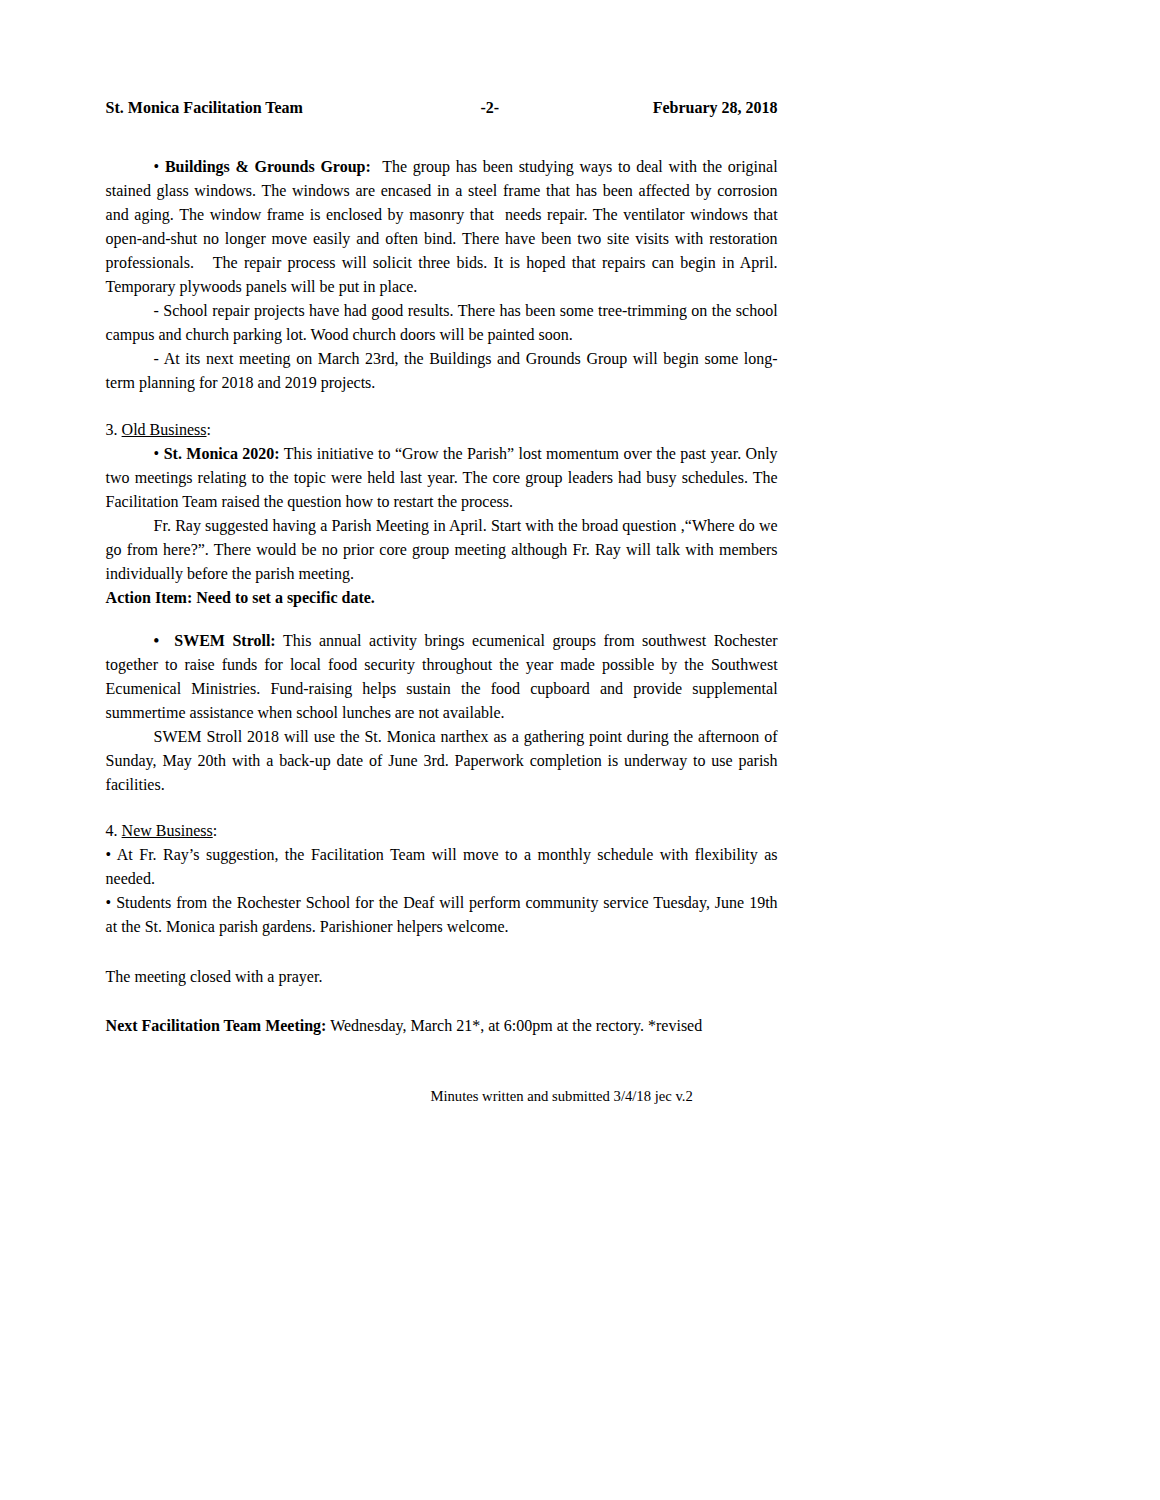St. Monica Facilitation Team
-2-
February 28, 2018
• Buildings & Grounds Group: The group has been studying ways to deal with the original stained glass windows. The windows are encased in a steel frame that has been affected by corrosion and aging. The window frame is enclosed by masonry that needs repair. The ventilator windows that open-and-shut no longer move easily and often bind. There have been two site visits with restoration professionals. The repair process will solicit three bids. It is hoped that repairs can begin in April. Temporary plywoods panels will be put in place.
- School repair projects have had good results. There has been some tree-trimming on the school campus and church parking lot. Wood church doors will be painted soon.
- At its next meeting on March 23rd, the Buildings and Grounds Group will begin some long-term planning for 2018 and 2019 projects.
3. Old Business:
• St. Monica 2020: This initiative to “Grow the Parish” lost momentum over the past year. Only two meetings relating to the topic were held last year. The core group leaders had busy schedules. The Facilitation Team raised the question how to restart the process.
Fr. Ray suggested having a Parish Meeting in April. Start with the broad question ,“Where do we go from here?”. There would be no prior core group meeting although Fr. Ray will talk with members individually before the parish meeting.
Action Item: Need to set a specific date.
• SWEM Stroll: This annual activity brings ecumenical groups from southwest Rochester together to raise funds for local food security throughout the year made possible by the Southwest Ecumenical Ministries. Fund-raising helps sustain the food cupboard and provide supplemental summertime assistance when school lunches are not available.
SWEM Stroll 2018 will use the St. Monica narthex as a gathering point during the afternoon of Sunday, May 20th with a back-up date of June 3rd. Paperwork completion is underway to use parish facilities.
4. New Business:
• At Fr. Ray’s suggestion, the Facilitation Team will move to a monthly schedule with flexibility as needed.
• Students from the Rochester School for the Deaf will perform community service Tuesday, June 19th at the St. Monica parish gardens. Parishioner helpers welcome.
The meeting closed with a prayer.
Next Facilitation Team Meeting: Wednesday, March 21*, at 6:00pm at the rectory. *revised
Minutes written and submitted 3/4/18 jec v.2